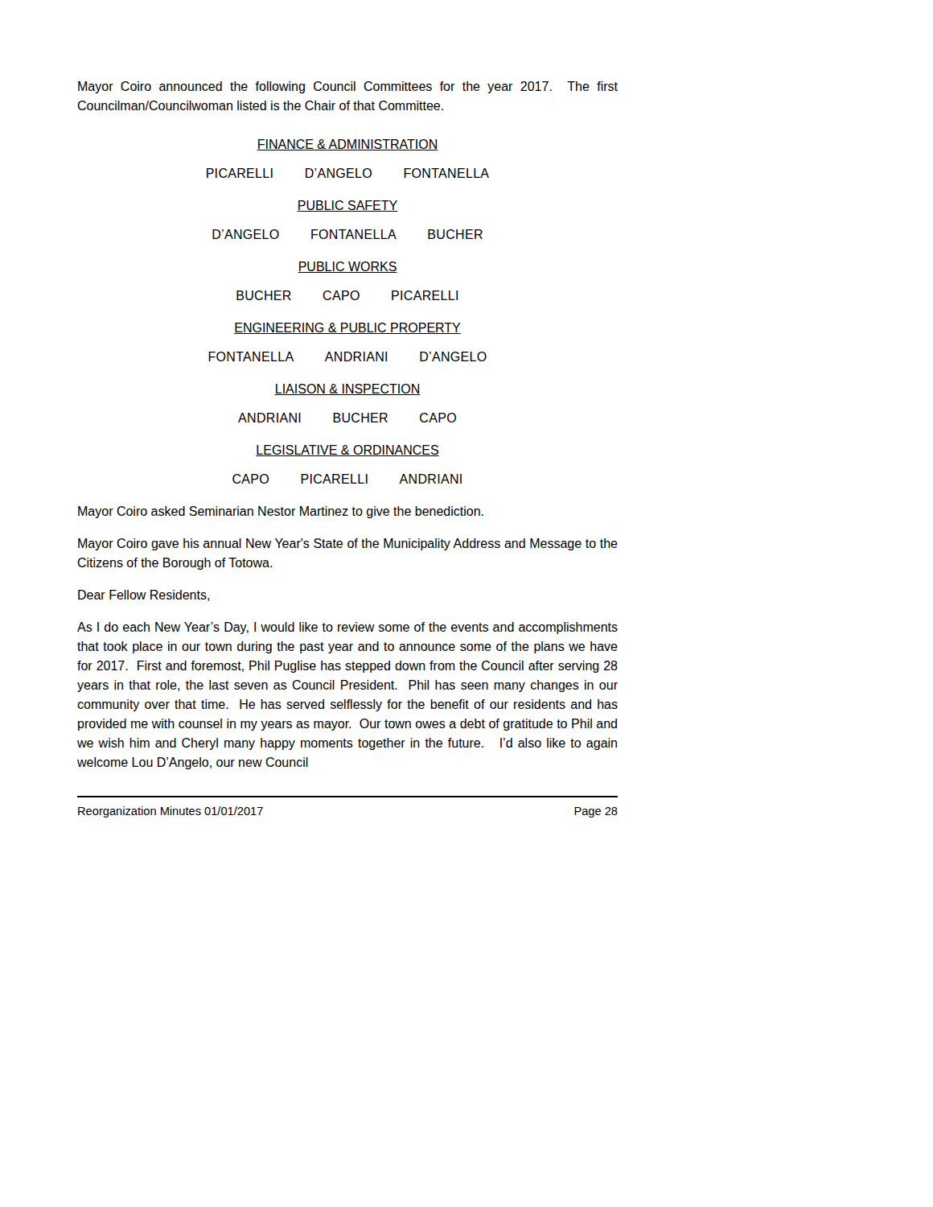Mayor Coiro announced the following Council Committees for the year 2017. The first Councilman/Councilwoman listed is the Chair of that Committee.
FINANCE & ADMINISTRATION
PICARELLI D’ANGELO FONTANELLA
PUBLIC SAFETY
D’ANGELO FONTANELLA BUCHER
PUBLIC WORKS
BUCHER CAPO PICARELLI
ENGINEERING & PUBLIC PROPERTY
FONTANELLA ANDRIANI D’ANGELO
LIAISON & INSPECTION
ANDRIANI BUCHER CAPO
LEGISLATIVE & ORDINANCES
CAPO PICARELLI ANDRIANI
Mayor Coiro asked Seminarian Nestor Martinez to give the benediction.
Mayor Coiro gave his annual New Year's State of the Municipality Address and Message to the Citizens of the Borough of Totowa.
Dear Fellow Residents,
As I do each New Year’s Day, I would like to review some of the events and accomplishments that took place in our town during the past year and to announce some of the plans we have for 2017. First and foremost, Phil Puglise has stepped down from the Council after serving 28 years in that role, the last seven as Council President. Phil has seen many changes in our community over that time. He has served selflessly for the benefit of our residents and has provided me with counsel in my years as mayor. Our town owes a debt of gratitude to Phil and we wish him and Cheryl many happy moments together in the future. I’d also like to again welcome Lou D’Angelo, our new Council
Reorganization Minutes 01/01/2017 Page 28